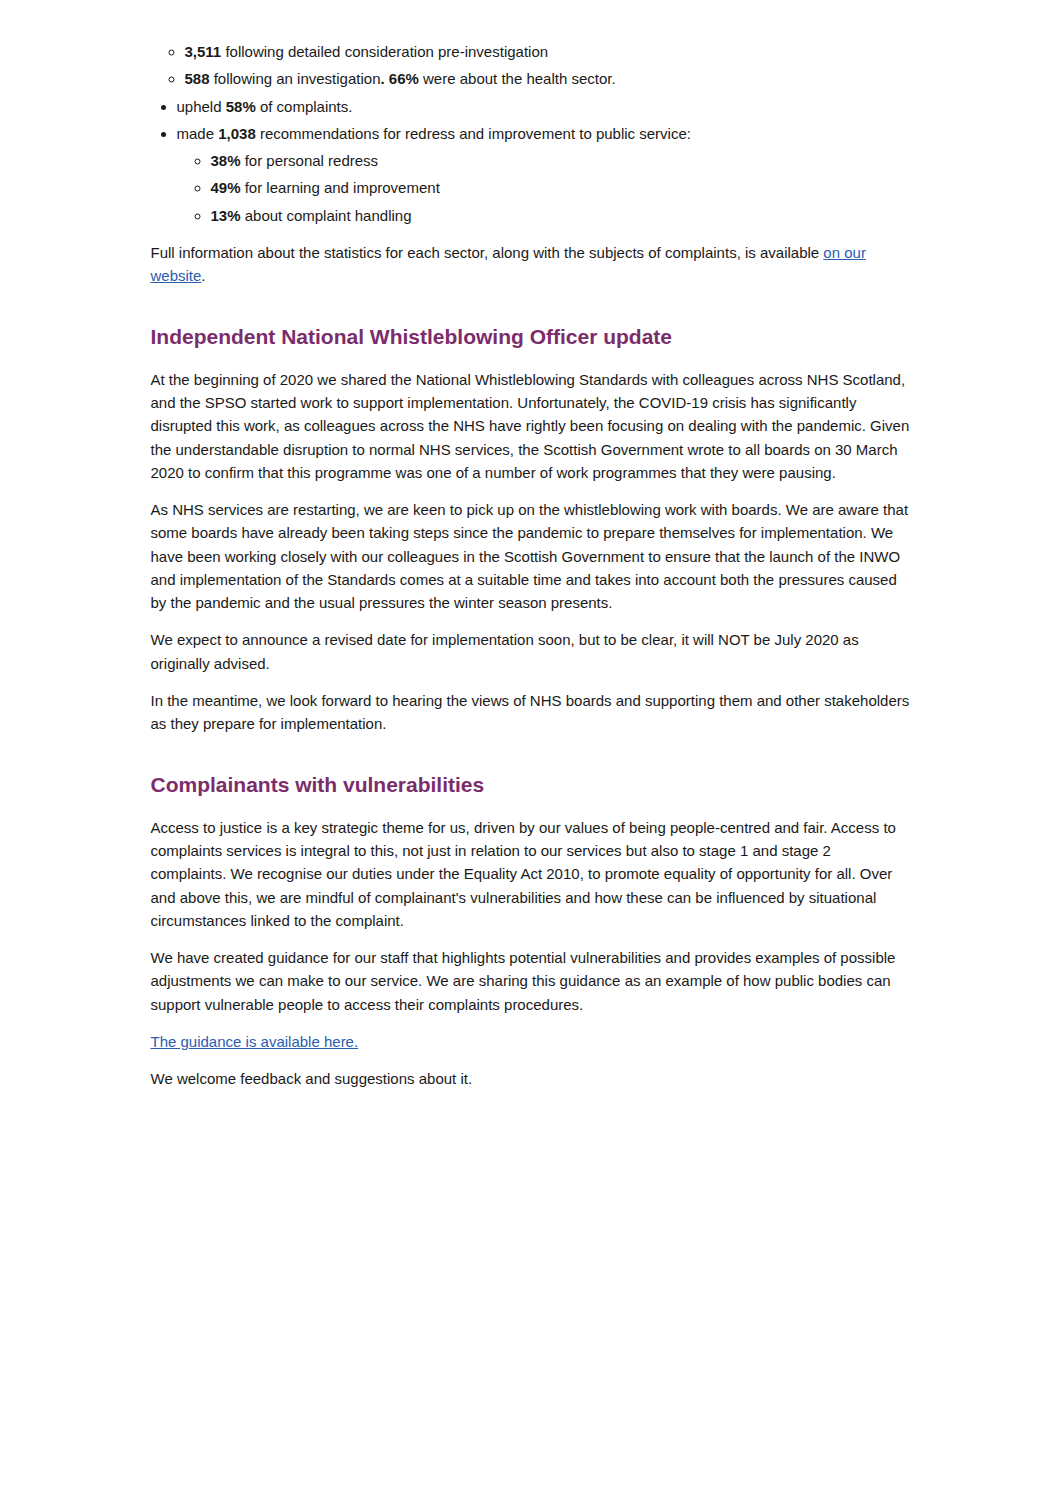3,511 following detailed consideration pre-investigation
588 following an investigation. 66% were about the health sector.
upheld 58% of complaints.
made 1,038 recommendations for redress and improvement to public service:
38% for personal redress
49% for learning and improvement
13% about complaint handling
Full information about the statistics for each sector, along with the subjects of complaints, is available on our website.
Independent National Whistleblowing Officer update
At the beginning of 2020 we shared the National Whistleblowing Standards with colleagues across NHS Scotland, and the SPSO started work to support implementation. Unfortunately, the COVID-19 crisis has significantly disrupted this work, as colleagues across the NHS have rightly been focusing on dealing with the pandemic. Given the understandable disruption to normal NHS services, the Scottish Government wrote to all boards on 30 March 2020 to confirm that this programme was one of a number of work programmes that they were pausing.
As NHS services are restarting, we are keen to pick up on the whistleblowing work with boards. We are aware that some boards have already been taking steps since the pandemic to prepare themselves for implementation. We have been working closely with our colleagues in the Scottish Government to ensure that the launch of the INWO and implementation of the Standards comes at a suitable time and takes into account both the pressures caused by the pandemic and the usual pressures the winter season presents.
We expect to announce a revised date for implementation soon, but to be clear, it will NOT be July 2020 as originally advised.
In the meantime, we look forward to hearing the views of NHS boards and supporting them and other stakeholders as they prepare for implementation.
Complainants with vulnerabilities
Access to justice is a key strategic theme for us, driven by our values of being people-centred and fair. Access to complaints services is integral to this, not just in relation to our services but also to stage 1 and stage 2 complaints. We recognise our duties under the Equality Act 2010, to promote equality of opportunity for all. Over and above this, we are mindful of complainant's vulnerabilities and how these can be influenced by situational circumstances linked to the complaint.
We have created guidance for our staff that highlights potential vulnerabilities and provides examples of possible adjustments we can make to our service. We are sharing this guidance as an example of how public bodies can support vulnerable people to access their complaints procedures.
The guidance is available here.
We welcome feedback and suggestions about it.